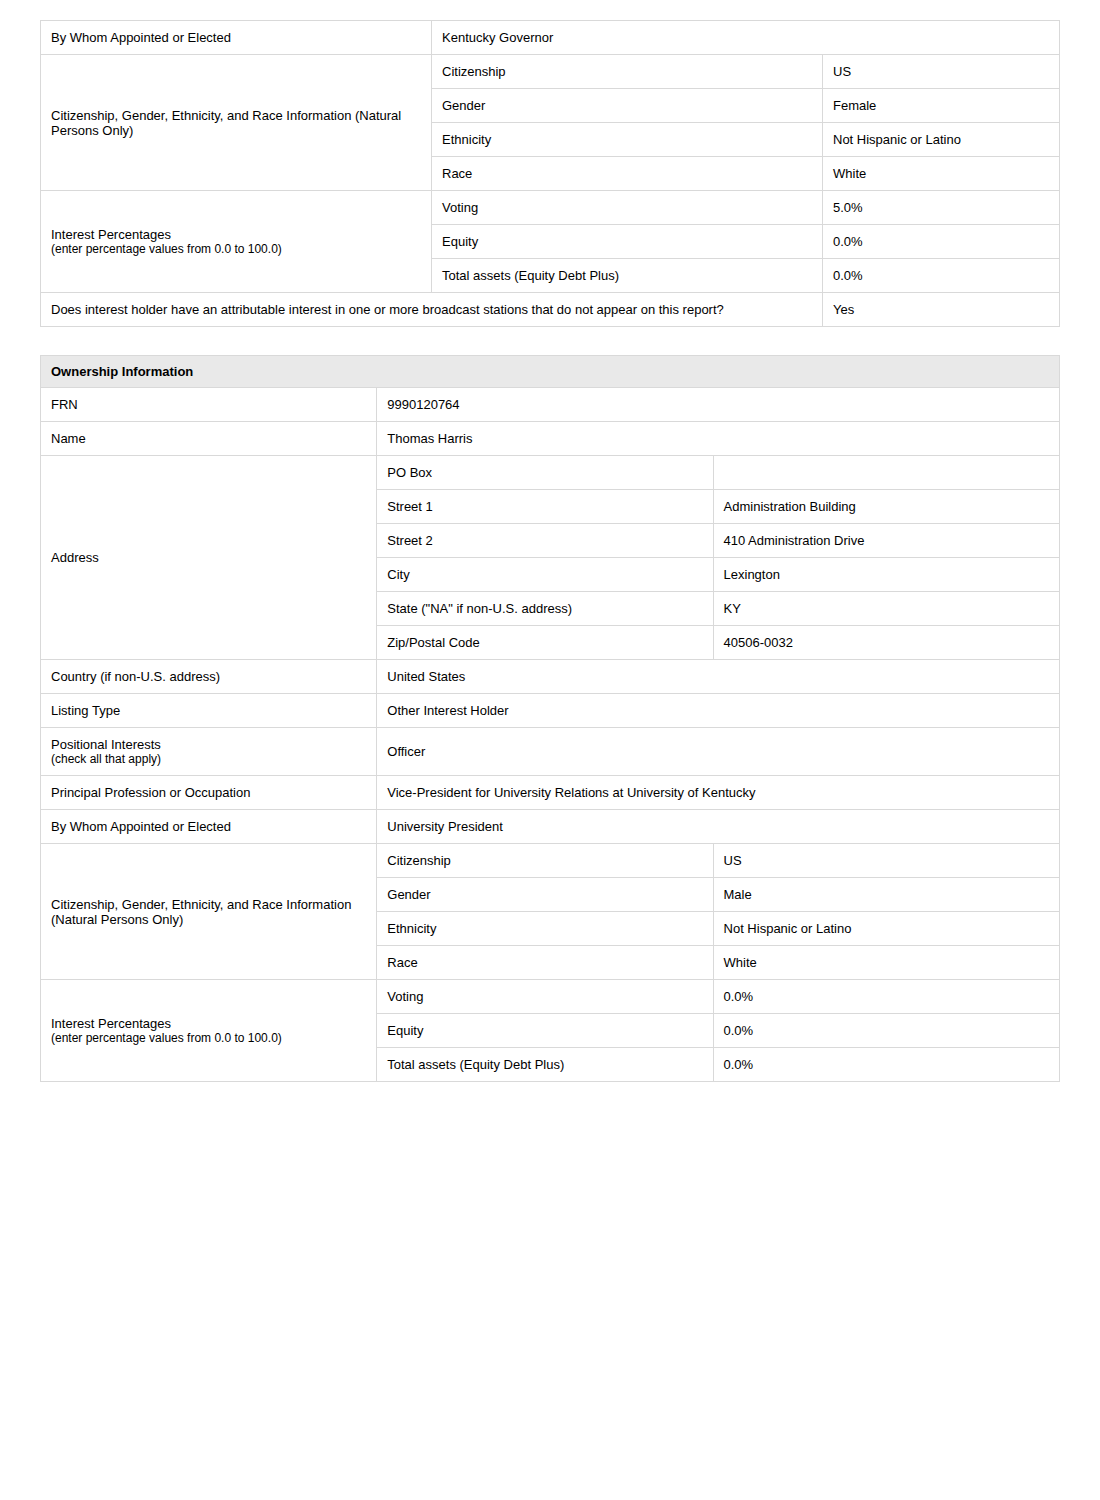| By Whom Appointed or Elected | Kentucky Governor |
| Citizenship, Gender, Ethnicity, and Race Information (Natural Persons Only) | Citizenship | US |
| Gender | Female |
| Ethnicity | Not Hispanic or Latino |
| Race | White |
| Interest Percentages (enter percentage values from 0.0 to 100.0) | Voting | 5.0% |
| Equity | 0.0% |
| Total assets (Equity Debt Plus) | 0.0% |
| Does interest holder have an attributable interest in one or more broadcast stations that do not appear on this report? | Yes |
| Ownership Information |
| FRN | 9990120764 |
| Name | Thomas Harris |
| Address | PO Box | |
| Street 1 | Administration Building |
| Street 2 | 410 Administration Drive |
| City | Lexington |
| State ("NA" if non-U.S. address) | KY |
| Zip/Postal Code | 40506-0032 |
| Country (if non-U.S. address) | United States |
| Listing Type | Other Interest Holder |
| Positional Interests (check all that apply) | Officer |
| Principal Profession or Occupation | Vice-President for University Relations at University of Kentucky |
| By Whom Appointed or Elected | University President |
| Citizenship, Gender, Ethnicity, and Race Information (Natural Persons Only) | Citizenship | US |
| Gender | Male |
| Ethnicity | Not Hispanic or Latino |
| Race | White |
| Interest Percentages (enter percentage values from 0.0 to 100.0) | Voting | 0.0% |
| Equity | 0.0% |
| Total assets (Equity Debt Plus) | 0.0% |